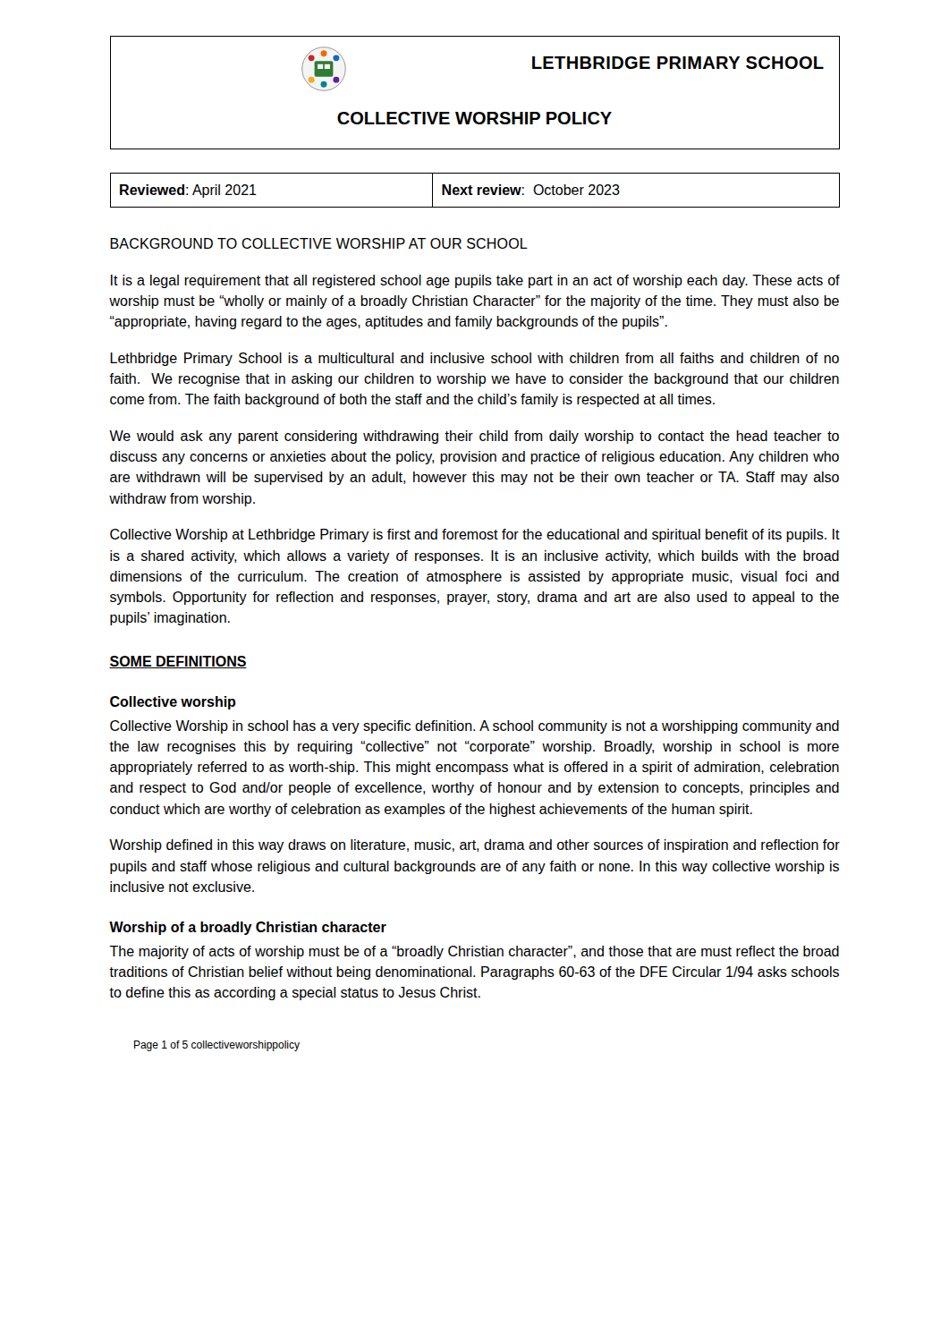LETHBRIDGE PRIMARY SCHOOL
COLLECTIVE WORSHIP POLICY
| Reviewed : April 2021 | Next review : October 2023 |
BACKGROUND TO COLLECTIVE WORSHIP AT OUR SCHOOL
It is a legal requirement that all registered school age pupils take part in an act of worship each day. These acts of worship must be “wholly or mainly of a broadly Christian Character” for the majority of the time. They must also be “appropriate, having regard to the ages, aptitudes and family backgrounds of the pupils”.
Lethbridge Primary School is a multicultural and inclusive school with children from all faiths and children of no faith. We recognise that in asking our children to worship we have to consider the background that our children come from. The faith background of both the staff and the child’s family is respected at all times.
We would ask any parent considering withdrawing their child from daily worship to contact the head teacher to discuss any concerns or anxieties about the policy, provision and practice of religious education. Any children who are withdrawn will be supervised by an adult, however this may not be their own teacher or TA. Staff may also withdraw from worship.
Collective Worship at Lethbridge Primary is first and foremost for the educational and spiritual benefit of its pupils. It is a shared activity, which allows a variety of responses. It is an inclusive activity, which builds with the broad dimensions of the curriculum. The creation of atmosphere is assisted by appropriate music, visual foci and symbols. Opportunity for reflection and responses, prayer, story, drama and art are also used to appeal to the pupils’ imagination.
SOME DEFINITIONS
Collective worship
Collective Worship in school has a very specific definition. A school community is not a worshipping community and the law recognises this by requiring “collective” not “corporate” worship. Broadly, worship in school is more appropriately referred to as worth-ship. This might encompass what is offered in a spirit of admiration, celebration and respect to God and/or people of excellence, worthy of honour and by extension to concepts, principles and conduct which are worthy of celebration as examples of the highest achievements of the human spirit.
Worship defined in this way draws on literature, music, art, drama and other sources of inspiration and reflection for pupils and staff whose religious and cultural backgrounds are of any faith or none. In this way collective worship is inclusive not exclusive.
Worship of a broadly Christian character
The majority of acts of worship must be of a “broadly Christian character”, and those that are must reflect the broad traditions of Christian belief without being denominational. Paragraphs 60-63 of the DFE Circular 1/94 asks schools to define this as according a special status to Jesus Christ.
Page 1 of 5 collectiveworshippolicy